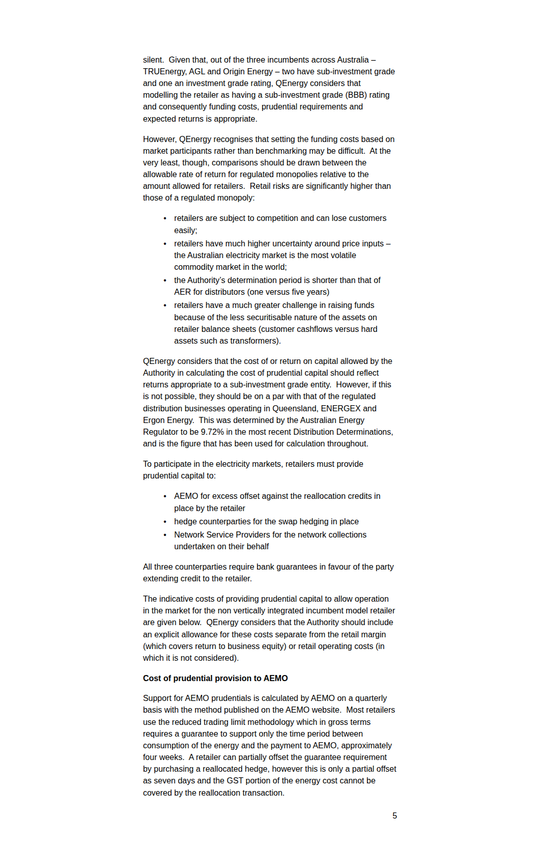silent. Given that, out of the three incumbents across Australia – TRUEnergy, AGL and Origin Energy – two have sub-investment grade and one an investment grade rating, QEnergy considers that modelling the retailer as having a sub-investment grade (BBB) rating and consequently funding costs, prudential requirements and expected returns is appropriate.
However, QEnergy recognises that setting the funding costs based on market participants rather than benchmarking may be difficult. At the very least, though, comparisons should be drawn between the allowable rate of return for regulated monopolies relative to the amount allowed for retailers. Retail risks are significantly higher than those of a regulated monopoly:
retailers are subject to competition and can lose customers easily;
retailers have much higher uncertainty around price inputs – the Australian electricity market is the most volatile commodity market in the world;
the Authority’s determination period is shorter than that of AER for distributors (one versus five years)
retailers have a much greater challenge in raising funds because of the less securitisable nature of the assets on retailer balance sheets (customer cashflows versus hard assets such as transformers).
QEnergy considers that the cost of or return on capital allowed by the Authority in calculating the cost of prudential capital should reflect returns appropriate to a sub-investment grade entity. However, if this is not possible, they should be on a par with that of the regulated distribution businesses operating in Queensland, ENERGEX and Ergon Energy. This was determined by the Australian Energy Regulator to be 9.72% in the most recent Distribution Determinations, and is the figure that has been used for calculation throughout.
To participate in the electricity markets, retailers must provide prudential capital to:
AEMO for excess offset against the reallocation credits in place by the retailer
hedge counterparties for the swap hedging in place
Network Service Providers for the network collections undertaken on their behalf
All three counterparties require bank guarantees in favour of the party extending credit to the retailer.
The indicative costs of providing prudential capital to allow operation in the market for the non vertically integrated incumbent model retailer are given below. QEnergy considers that the Authority should include an explicit allowance for these costs separate from the retail margin (which covers return to business equity) or retail operating costs (in which it is not considered).
Cost of prudential provision to AEMO
Support for AEMO prudentials is calculated by AEMO on a quarterly basis with the method published on the AEMO website. Most retailers use the reduced trading limit methodology which in gross terms requires a guarantee to support only the time period between consumption of the energy and the payment to AEMO, approximately four weeks. A retailer can partially offset the guarantee requirement by purchasing a reallocated hedge, however this is only a partial offset as seven days and the GST portion of the energy cost cannot be covered by the reallocation transaction.
5